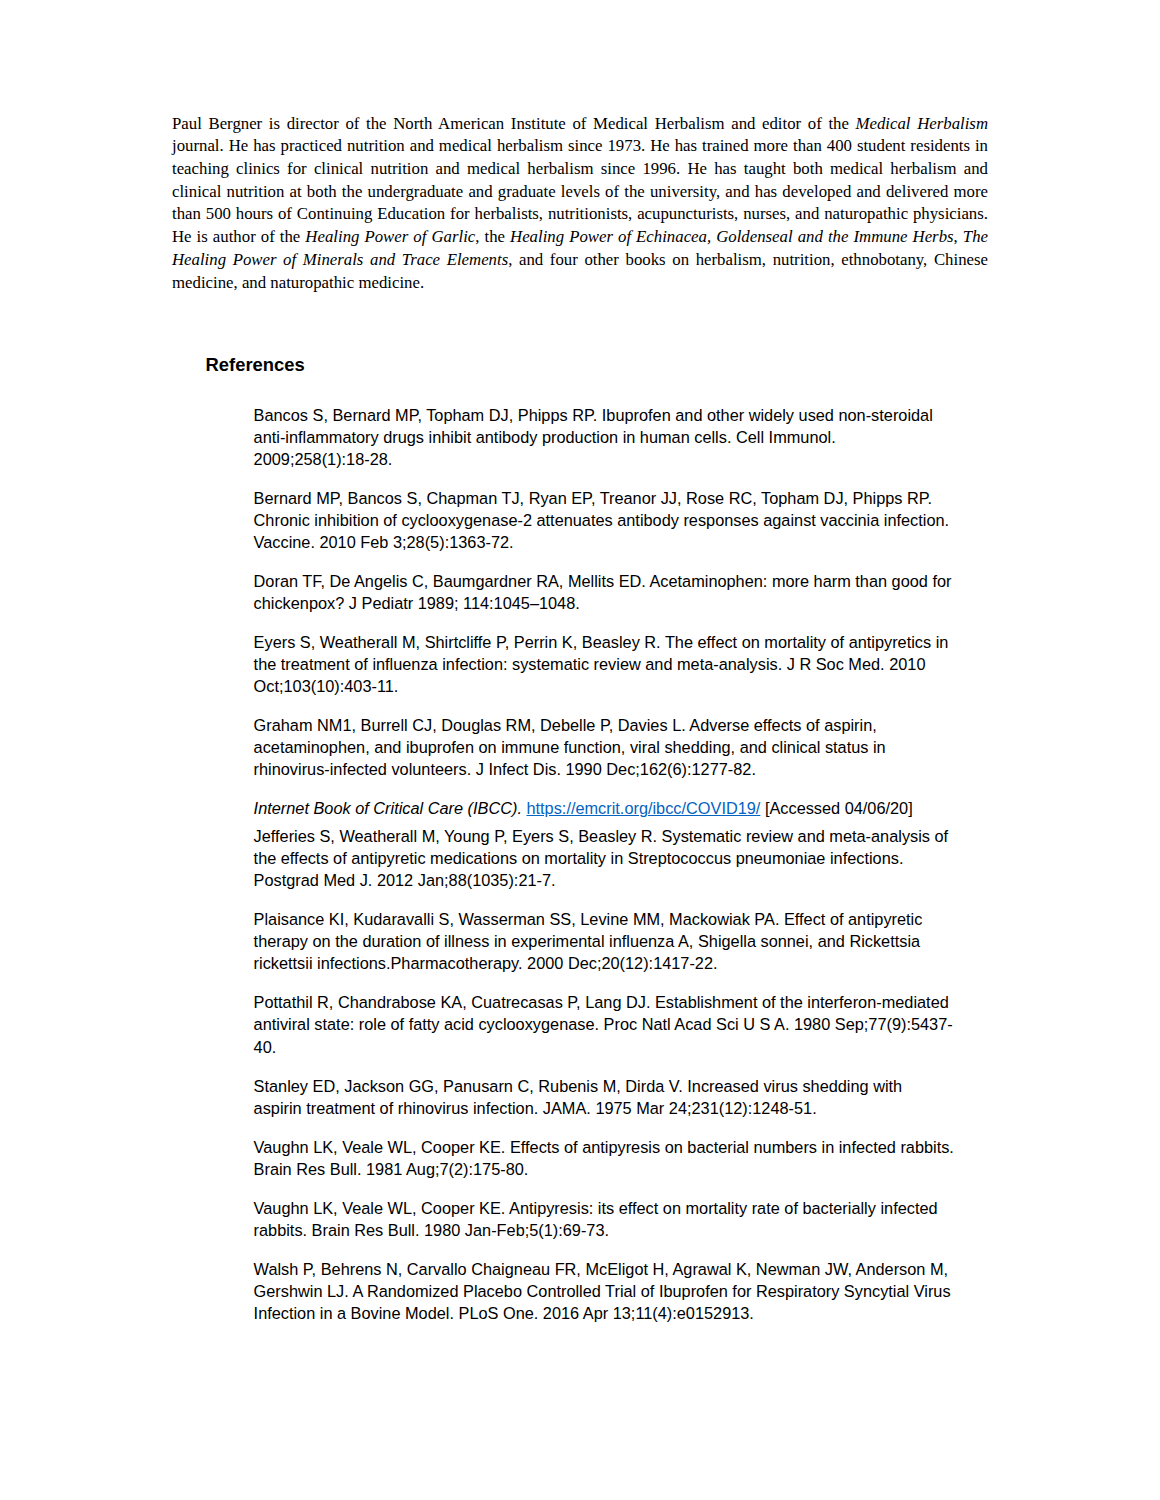Paul Bergner is director of the North American Institute of Medical Herbalism and editor of the Medical Herbalism journal. He has practiced nutrition and medical herbalism since 1973. He has trained more than 400 student residents in teaching clinics for clinical nutrition and medical herbalism since 1996. He has taught both medical herbalism and clinical nutrition at both the undergraduate and graduate levels of the university, and has developed and delivered more than 500 hours of Continuing Education for herbalists, nutritionists, acupuncturists, nurses, and naturopathic physicians. He is author of the Healing Power of Garlic, the Healing Power of Echinacea, Goldenseal and the Immune Herbs, The Healing Power of Minerals and Trace Elements, and four other books on herbalism, nutrition, ethnobotany, Chinese medicine, and naturopathic medicine.
References
Bancos S, Bernard MP, Topham DJ, Phipps RP. Ibuprofen and other widely used non-steroidal anti-inflammatory drugs inhibit antibody production in human cells. Cell Immunol. 2009;258(1):18-28.
Bernard MP, Bancos S, Chapman TJ, Ryan EP, Treanor JJ, Rose RC, Topham DJ, Phipps RP. Chronic inhibition of cyclooxygenase-2 attenuates antibody responses against vaccinia infection. Vaccine. 2010 Feb 3;28(5):1363-72.
Doran TF, De Angelis C, Baumgardner RA, Mellits ED. Acetaminophen: more harm than good for chickenpox? J Pediatr 1989; 114:1045–1048.
Eyers S, Weatherall M, Shirtcliffe P, Perrin K, Beasley R. The effect on mortality of antipyretics in the treatment of influenza infection: systematic review and meta-analysis. J R Soc Med. 2010 Oct;103(10):403-11.
Graham NM1, Burrell CJ, Douglas RM, Debelle P, Davies L. Adverse effects of aspirin, acetaminophen, and ibuprofen on immune function, viral shedding, and clinical status in rhinovirus-infected volunteers. J Infect Dis. 1990 Dec;162(6):1277-82.
Internet Book of Critical Care (IBCC). https://emcrit.org/ibcc/COVID19/ [Accessed 04/06/20]
Jefferies S, Weatherall M, Young P, Eyers S, Beasley R. Systematic review and meta-analysis of the effects of antipyretic medications on mortality in Streptococcus pneumoniae infections. Postgrad Med J. 2012 Jan;88(1035):21-7.
Plaisance KI, Kudaravalli S, Wasserman SS, Levine MM, Mackowiak PA. Effect of antipyretic therapy on the duration of illness in experimental influenza A, Shigella sonnei, and Rickettsia rickettsii infections.Pharmacotherapy. 2000 Dec;20(12):1417-22.
Pottathil R, Chandrabose KA, Cuatrecasas P, Lang DJ. Establishment of the interferon-mediated antiviral state: role of fatty acid cyclooxygenase. Proc Natl Acad Sci U S A. 1980 Sep;77(9):5437-40.
Stanley ED, Jackson GG, Panusarn C, Rubenis M, Dirda V. Increased virus shedding with aspirin treatment of rhinovirus infection. JAMA. 1975 Mar 24;231(12):1248-51.
Vaughn LK, Veale WL, Cooper KE. Effects of antipyresis on bacterial numbers in infected rabbits. Brain Res Bull. 1981 Aug;7(2):175-80.
Vaughn LK, Veale WL, Cooper KE. Antipyresis: its effect on mortality rate of bacterially infected rabbits. Brain Res Bull. 1980 Jan-Feb;5(1):69-73.
Walsh P, Behrens N, Carvallo Chaigneau FR, McEligot H, Agrawal K, Newman JW, Anderson M, Gershwin LJ. A Randomized Placebo Controlled Trial of Ibuprofen for Respiratory Syncytial Virus Infection in a Bovine Model. PLoS One. 2016 Apr 13;11(4):e0152913.